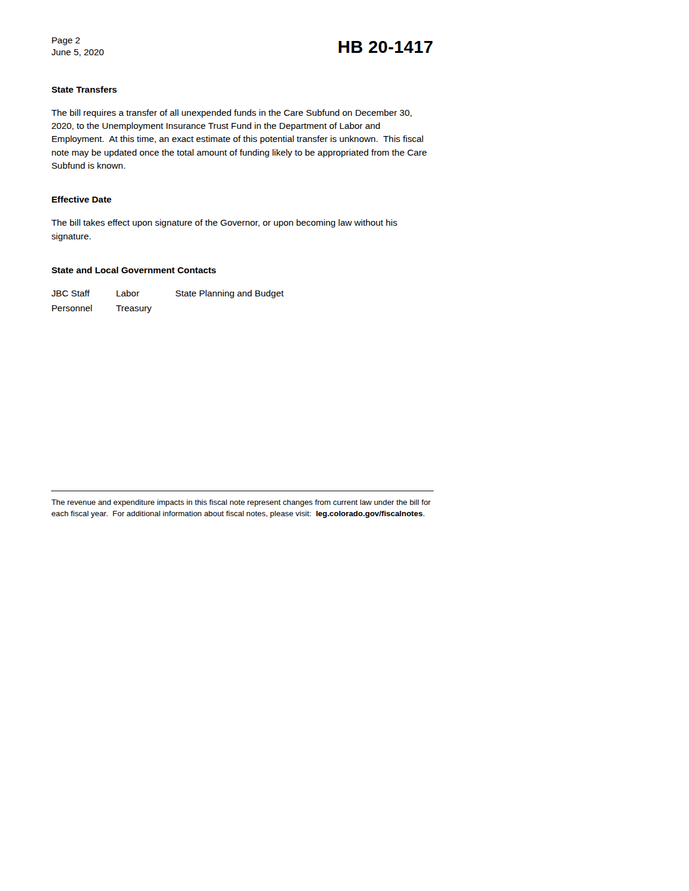Page 2
June 5, 2020
HB 20-1417
State Transfers
The bill requires a transfer of all unexpended funds in the Care Subfund on December 30, 2020, to the Unemployment Insurance Trust Fund in the Department of Labor and Employment. At this time, an exact estimate of this potential transfer is unknown. This fiscal note may be updated once the total amount of funding likely to be appropriated from the Care Subfund is known.
Effective Date
The bill takes effect upon signature of the Governor, or upon becoming law without his signature.
State and Local Government Contacts
| JBC Staff | Labor | State Planning and Budget |
| Personnel | Treasury | |
The revenue and expenditure impacts in this fiscal note represent changes from current law under the bill for each fiscal year. For additional information about fiscal notes, please visit: leg.colorado.gov/fiscalnotes.